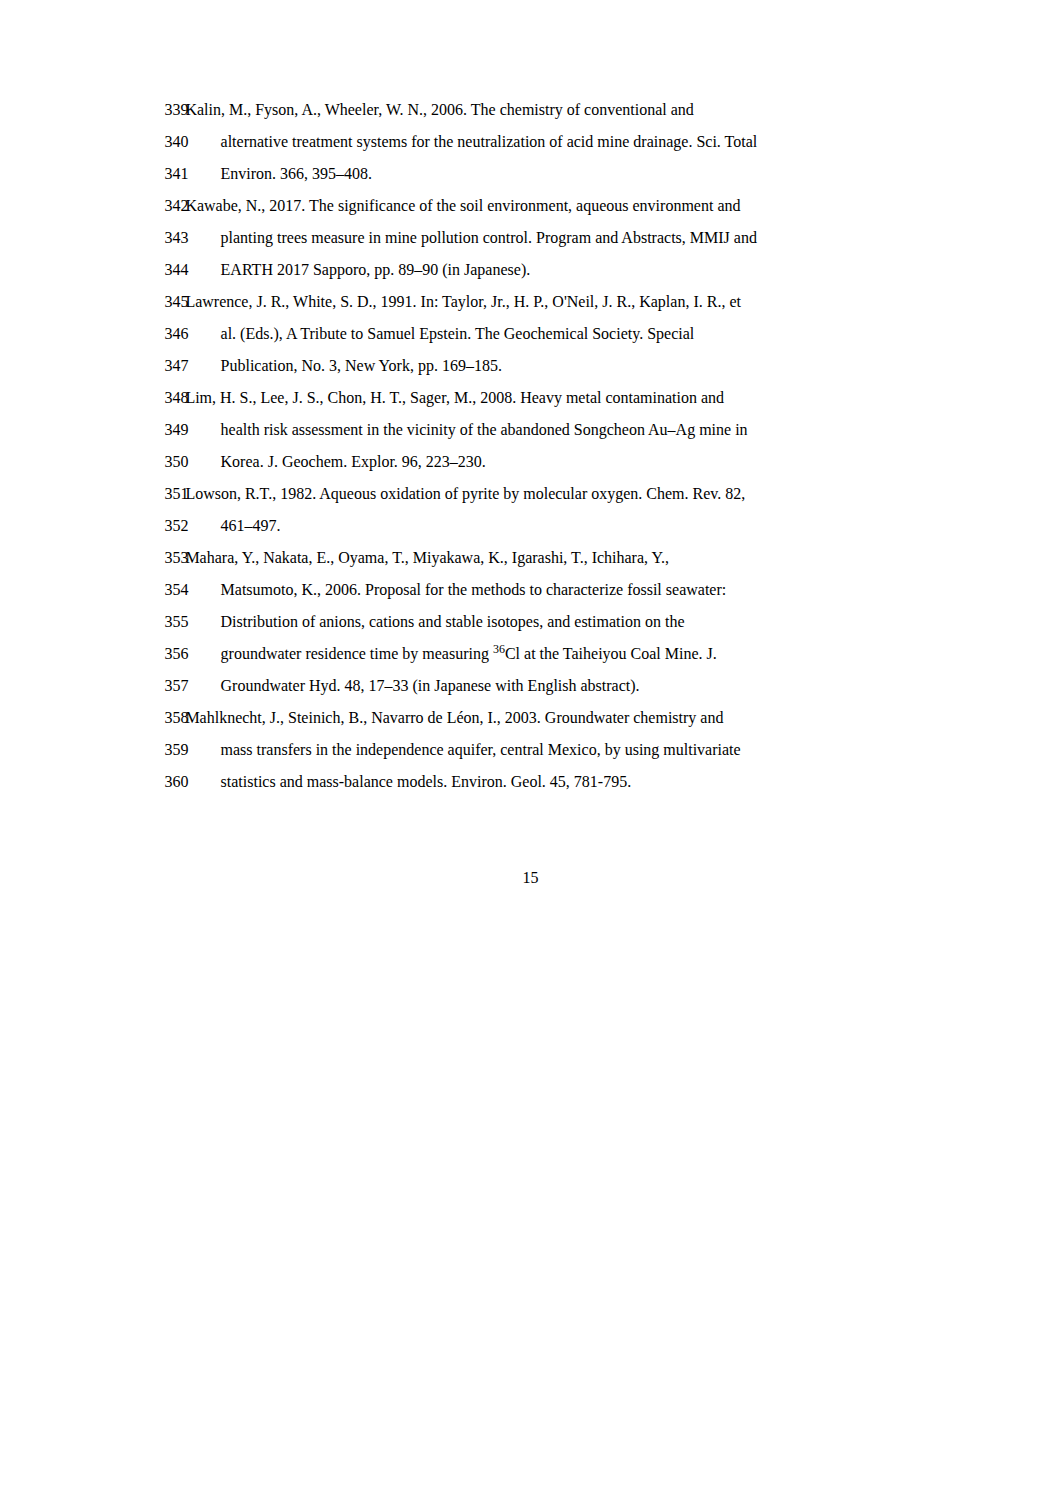Kalin, M., Fyson, A., Wheeler, W. N., 2006. The chemistry of conventional and
alternative treatment systems for the neutralization of acid mine drainage. Sci. Total
Environ. 366, 395–408.
Kawabe, N., 2017. The significance of the soil environment, aqueous environment and
planting trees measure in mine pollution control. Program and Abstracts, MMIJ and
EARTH 2017 Sapporo, pp. 89–90 (in Japanese).
Lawrence, J. R., White, S. D., 1991. In: Taylor, Jr., H. P., O'Neil, J. R., Kaplan, I. R., et
al. (Eds.), A Tribute to Samuel Epstein. The Geochemical Society. Special
Publication, No. 3, New York, pp. 169–185.
Lim, H. S., Lee, J. S., Chon, H. T., Sager, M., 2008. Heavy metal contamination and
health risk assessment in the vicinity of the abandoned Songcheon Au–Ag mine in
Korea. J. Geochem. Explor. 96, 223–230.
Lowson, R.T., 1982. Aqueous oxidation of pyrite by molecular oxygen. Chem. Rev. 82,
461–497.
Mahara, Y., Nakata, E., Oyama, T., Miyakawa, K., Igarashi, T., Ichihara, Y.,
Matsumoto, K., 2006. Proposal for the methods to characterize fossil seawater:
Distribution of anions, cations and stable isotopes, and estimation on the
groundwater residence time by measuring 36Cl at the Taiheiyou Coal Mine. J.
Groundwater Hyd. 48, 17–33 (in Japanese with English abstract).
Mahlknecht, J., Steinich, B., Navarro de Léon, I., 2003. Groundwater chemistry and
mass transfers in the independence aquifer, central Mexico, by using multivariate
statistics and mass-balance models. Environ. Geol. 45, 781-795.
15